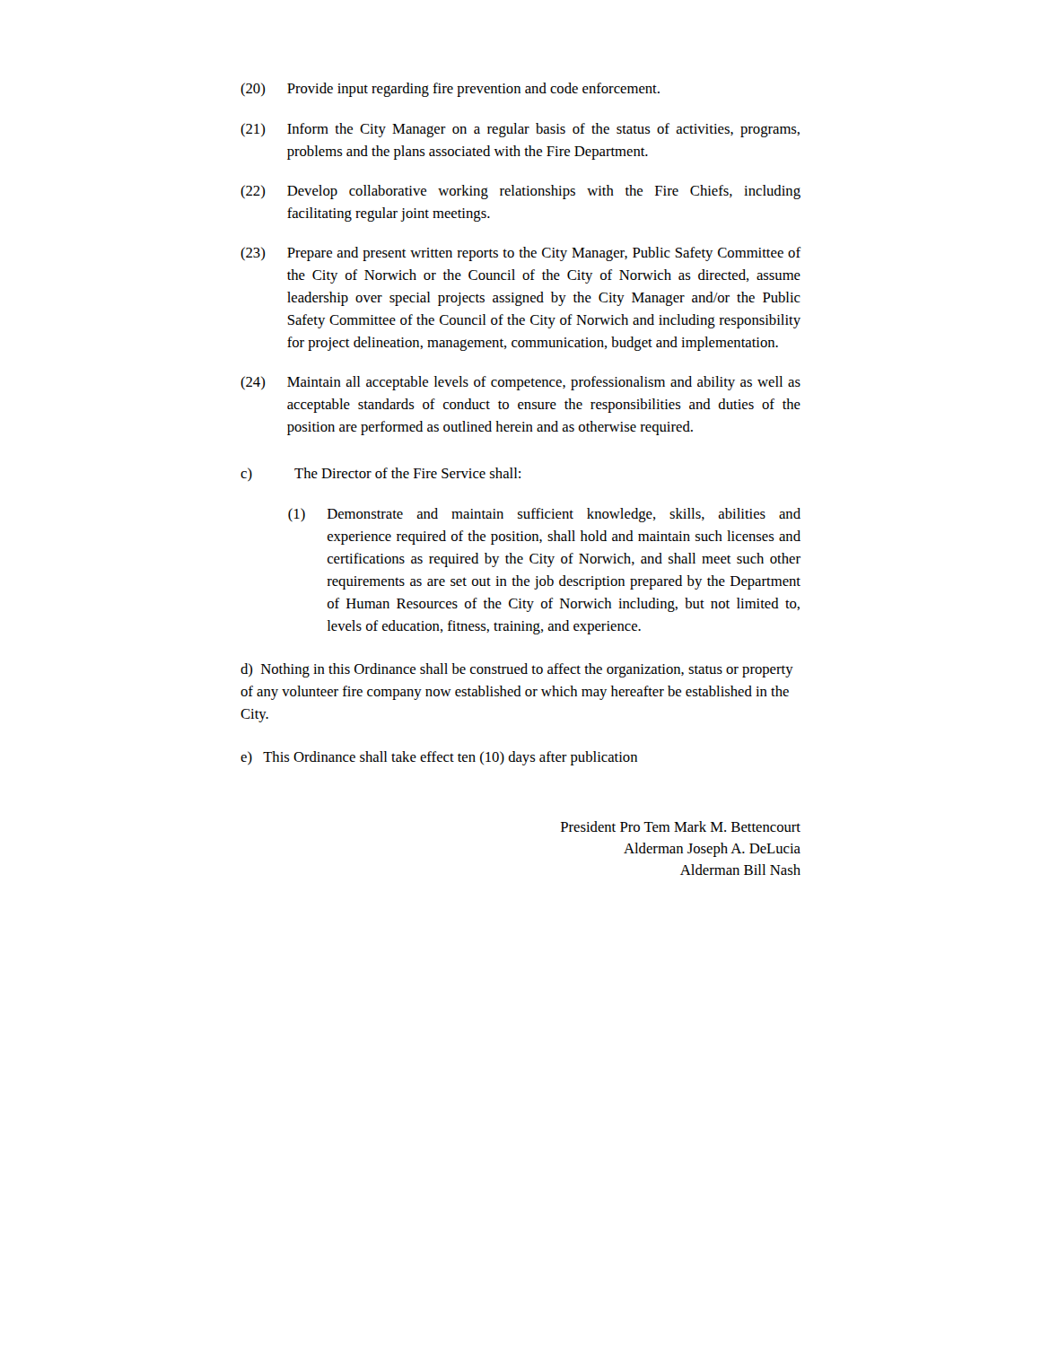(20) Provide input regarding fire prevention and code enforcement.
(21) Inform the City Manager on a regular basis of the status of activities, programs, problems and the plans associated with the Fire Department.
(22) Develop collaborative working relationships with the Fire Chiefs, including facilitating regular joint meetings.
(23) Prepare and present written reports to the City Manager, Public Safety Committee of the City of Norwich or the Council of the City of Norwich as directed, assume leadership over special projects assigned by the City Manager and/or the Public Safety Committee of the Council of the City of Norwich and including responsibility for project delineation, management, communication, budget and implementation.
(24) Maintain all acceptable levels of competence, professionalism and ability as well as acceptable standards of conduct to ensure the responsibilities and duties of the position are performed as outlined herein and as otherwise required.
c) The Director of the Fire Service shall:
(1) Demonstrate and maintain sufficient knowledge, skills, abilities and experience required of the position, shall hold and maintain such licenses and certifications as required by the City of Norwich, and shall meet such other requirements as are set out in the job description prepared by the Department of Human Resources of the City of Norwich including, but not limited to, levels of education, fitness, training, and experience.
d) Nothing in this Ordinance shall be construed to affect the organization, status or property of any volunteer fire company now established or which may hereafter be established in the City.
e) This Ordinance shall take effect ten (10) days after publication
President Pro Tem Mark M. Bettencourt
Alderman Joseph A. DeLucia
Alderman Bill Nash